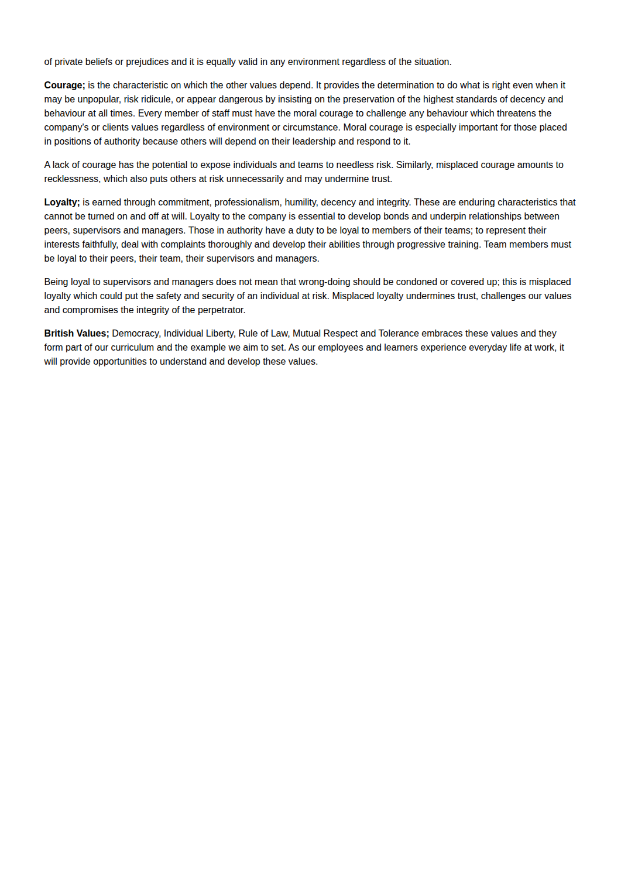of private beliefs or prejudices and it is equally valid in any environment regardless of the situation.
Courage; is the characteristic on which the other values depend. It provides the determination to do what is right even when it may be unpopular, risk ridicule, or appear dangerous by insisting on the preservation of the highest standards of decency and behaviour at all times. Every member of staff must have the moral courage to challenge any behaviour which threatens the company's or clients values regardless of environment or circumstance. Moral courage is especially important for those placed in positions of authority because others will depend on their leadership and respond to it.
A lack of courage has the potential to expose individuals and teams to needless risk. Similarly, misplaced courage amounts to recklessness, which also puts others at risk unnecessarily and may undermine trust.
Loyalty; is earned through commitment, professionalism, humility, decency and integrity. These are enduring characteristics that cannot be turned on and off at will. Loyalty to the company is essential to develop bonds and underpin relationships between peers, supervisors and managers. Those in authority have a duty to be loyal to members of their teams; to represent their interests faithfully, deal with complaints thoroughly and develop their abilities through progressive training. Team members must be loyal to their peers, their team, their supervisors and managers.
Being loyal to supervisors and managers does not mean that wrong-doing should be condoned or covered up; this is misplaced loyalty which could put the safety and security of an individual at risk. Misplaced loyalty undermines trust, challenges our values and compromises the integrity of the perpetrator.
British Values; Democracy, Individual Liberty, Rule of Law, Mutual Respect and Tolerance embraces these values and they form part of our curriculum and the example we aim to set. As our employees and learners experience everyday life at work, it will provide opportunities to understand and develop these values.